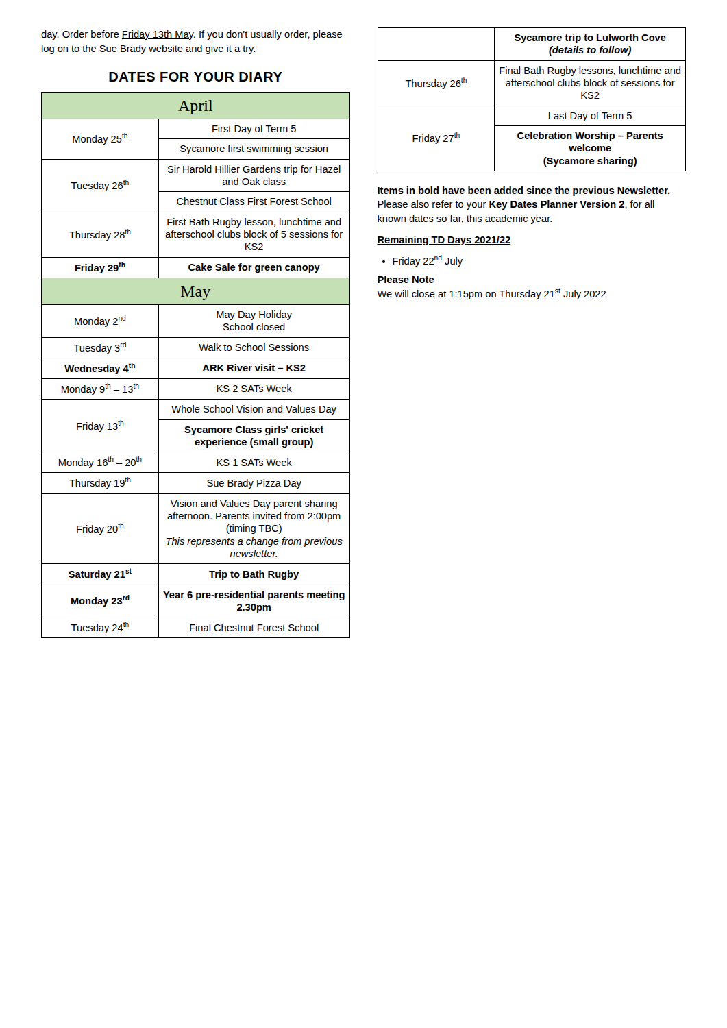day. Order before Friday 13th May. If you don't usually order, please log on to the Sue Brady website and give it a try.
DATES FOR YOUR DIARY
| April |
| Monday 25 th | First Day of Term 5 |
| Sycamore first swimming session |
| Tuesday 26 th | Sir Harold Hillier Gardens trip for Hazel and Oak class |
| Chestnut Class First Forest School |
| Thursday 28 th | First Bath Rugby lesson, lunchtime and afterschool clubs block of 5 sessions for KS2 |
| Friday 29 th | Cake Sale for green canopy |
| May |
| Monday 2 nd | May Day Holiday School closed |
| Tuesday 3 rd | Walk to School Sessions |
| Wednesday 4 th | ARK River visit – KS2 |
| Monday 9 th – 13 th | KS 2 SATs Week |
| Friday 13 th | Whole School Vision and Values Day |
| Sycamore Class girls' cricket experience (small group) |
| Monday 16 th – 20 th | KS 1 SATs Week |
| Thursday 19 th | Sue Brady Pizza Day |
| Friday 20 th | Vision and Values Day parent sharing afternoon. Parents invited from 2:00pm (timing TBC) This represents a change from previous newsletter. |
| Saturday 21 st | Trip to Bath Rugby |
| Monday 23 rd | Year 6 pre-residential parents meeting 2.30pm |
| Tuesday 24 th | Final Chestnut Forest School |
| | Sycamore trip to Lulworth Cove (details to follow) |
| Thursday 26 th | Final Bath Rugby lessons, lunchtime and afterschool clubs block of sessions for KS2 |
| Friday 27 th | Last Day of Term 5 |
| Celebration Worship – Parents welcome (Sycamore sharing) |
Items in bold have been added since the previous Newsletter.
Please also refer to your Key Dates Planner Version 2, for all known dates so far, this academic year.
Remaining TD Days 2021/22
Friday 22nd July
Please Note
We will close at 1:15pm on Thursday 21st July 2022